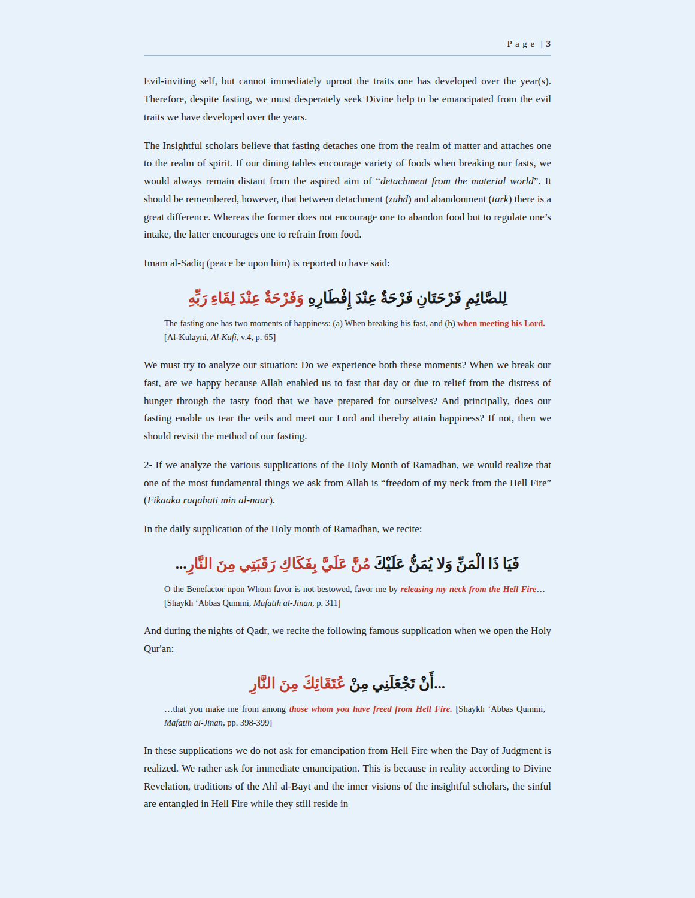P a g e | 3
Evil-inviting self, but cannot immediately uproot the traits one has developed over the year(s). Therefore, despite fasting, we must desperately seek Divine help to be emancipated from the evil traits we have developed over the years.
The Insightful scholars believe that fasting detaches one from the realm of matter and attaches one to the realm of spirit. If our dining tables encourage variety of foods when breaking our fasts, we would always remain distant from the aspired aim of “detachment from the material world”. It should be remembered, however, that between detachment (zuhd) and abandonment (tark) there is a great difference. Whereas the former does not encourage one to abandon food but to regulate one’s intake, the latter encourages one to refrain from food.
Imam al-Sadiq (peace be upon him) is reported to have said:
لِلصَّائِمِ فَرْحَتَانِ فَرْحَةٌ عِنْدَ إِفْطَارِهِ وَفَرْحَةٌ عِنْدَ لِقَاءِ رَبِّهِ
The fasting one has two moments of happiness: (a) When breaking his fast, and (b) when meeting his Lord. [Al-Kulayni, Al-Kafi, v.4, p. 65]
We must try to analyze our situation: Do we experience both these moments? When we break our fast, are we happy because Allah enabled us to fast that day or due to relief from the distress of hunger through the tasty food that we have prepared for ourselves? And principally, does our fasting enable us tear the veils and meet our Lord and thereby attain happiness? If not, then we should revisit the method of our fasting.
2- If we analyze the various supplications of the Holy Month of Ramadhan, we would realize that one of the most fundamental things we ask from Allah is “freedom of my neck from the Hell Fire” (Fikaaka raqabati min al-naar).
In the daily supplication of the Holy month of Ramadhan, we recite:
فَيَا ذَا الْمَنِّ وَلا يُمَنُّ عَلَيْكَ مُنَّ عَلَيَّ بِفَكَاكِ رَقَبَتِي مِنَ النَّارِ...
O the Benefactor upon Whom favor is not bestowed, favor me by releasing my neck from the Hell Fire…[Shaykh ‘Abbas Qummi, Mafatih al-Jinan, p. 311]
And during the nights of Qadr, we recite the following famous supplication when we open the Holy Qur'an:
...أَنْ تَجْعَلَنِي مِنْ عُتَقَائِكَ مِنَ النَّارِ
…that you make me from among those whom you have freed from Hell Fire. [Shaykh ‘Abbas Qummi, Mafatih al-Jinan, pp. 398-399]
In these supplications we do not ask for emancipation from Hell Fire when the Day of Judgment is realized. We rather ask for immediate emancipation. This is because in reality according to Divine Revelation, traditions of the Ahl al-Bayt and the inner visions of the insightful scholars, the sinful are entangled in Hell Fire while they still reside in